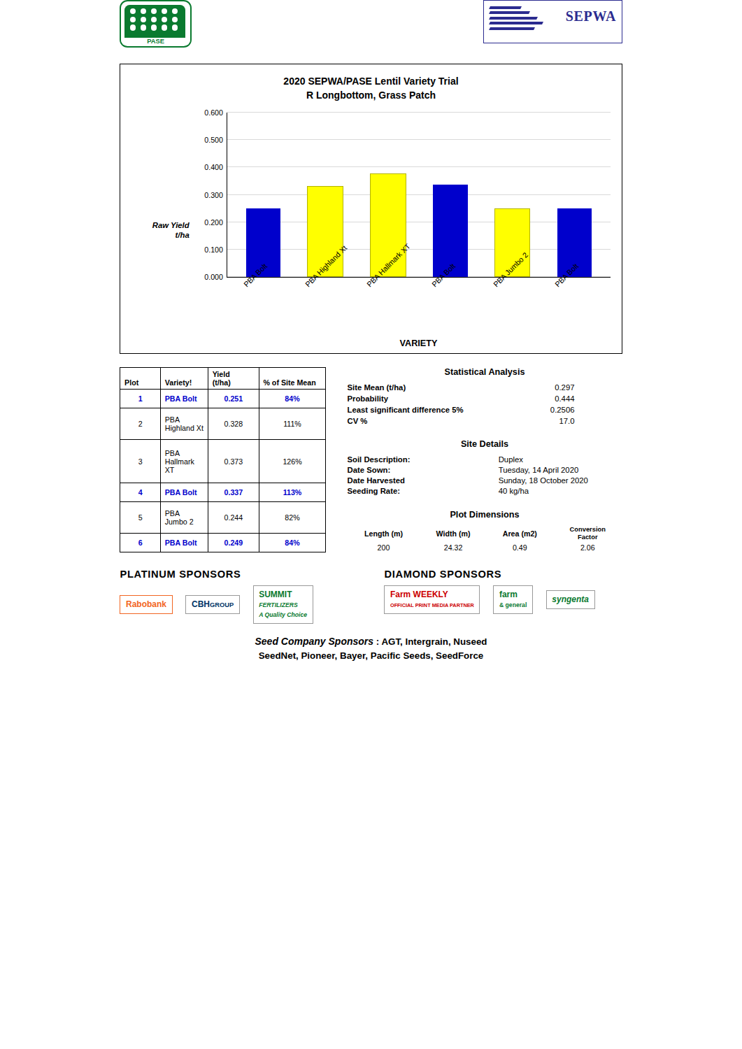PASE
SEPWA
2020 SEPWA/PASE Lentil Variety Trial
R Longbottom, Grass Patch
Raw Yield
t/ha
0.600
0.500
0.400
0.300
0.200
0.100
0.000
PBA Bolt
PBA Highland Xt
PBA Hallmark XT
PBA Bolt
PBA Jumbo 2
PBA Bolt
VARIETY
| Plot | Variety! | Yield (t/ha) | % of Site Mean |
| --- | --- | --- | --- |
| 1 | PBA Bolt | 0.251 | 84% |
| 2 | PBA Highland Xt | 0.328 | 111% |
| 3 | PBA Hallmark XT | 0.373 | 126% |
| 4 | PBA Bolt | 0.337 | 113% |
| 5 | PBA Jumbo 2 | 0.244 | 82% |
| 6 | PBA Bolt | 0.249 | 84% |
Statistical Analysis
| Site Mean (t/ha) | 0.297 |
| Probability | 0.444 |
| Least significant difference 5% | 0.2506 |
| CV % | 17.0 |
Site Details
| Soil Description: | Duplex |
| Date Sown: | Tuesday, 14 April 2020 |
| Date Harvested | Sunday, 18 October 2020 |
| Seeding Rate: | 40 kg/ha |
Plot Dimensions
| Length (m) | Width (m) | Area (m2) | Conversion Factor |
| --- | --- | --- | --- |
| 200 | 24.32 | 0.49 | 2.06 |
PLATINUM SPONSORS
Rabobank
CBHGROUP
SUMMIT
FERTILIZERS
A Quality Choice
DIAMOND SPONSORS
Farm WEEKLY
OFFICIAL PRINT MEDIA PARTNER
farm
& general
syngenta
Seed Company Sponsors : AGT, Intergrain, Nuseed
SeedNet, Pioneer, Bayer, Pacific Seeds, SeedForce